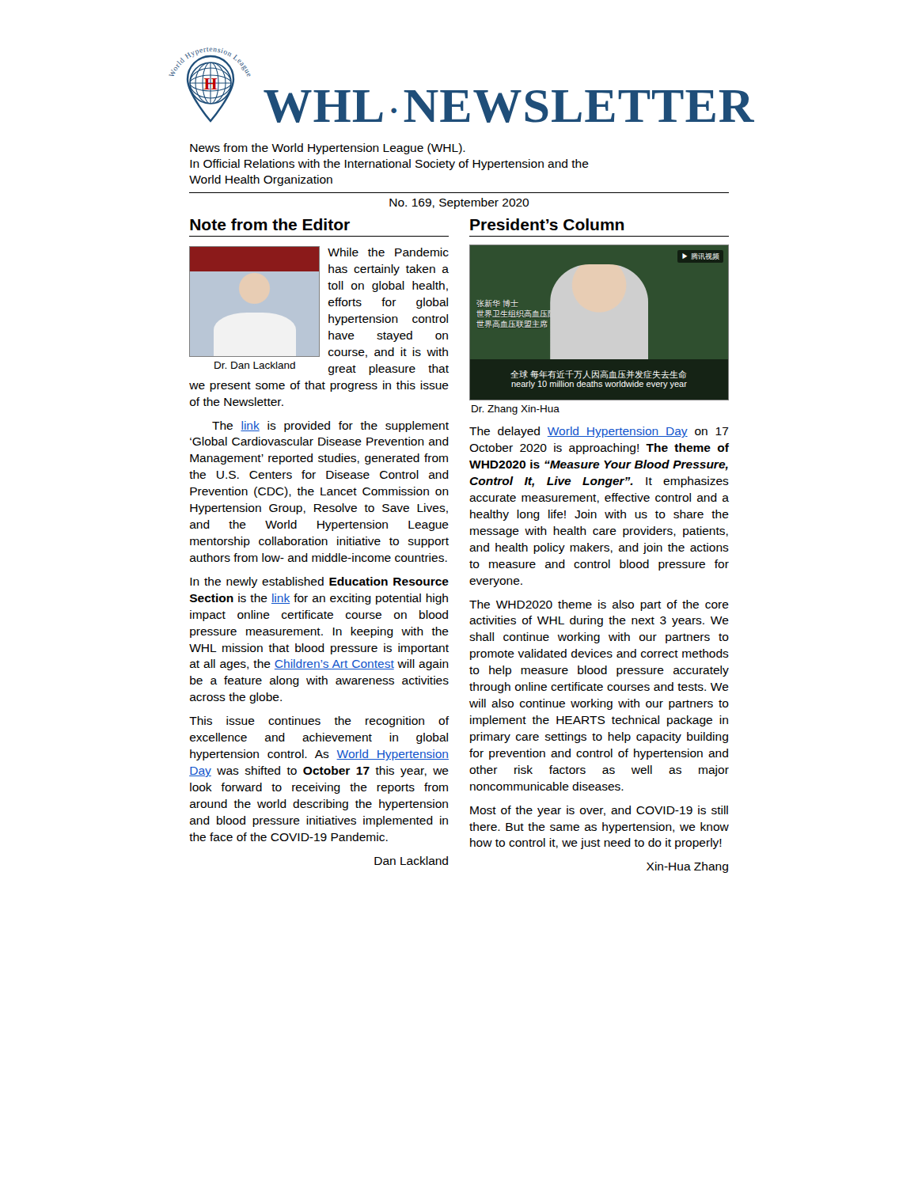World Hypertension League H
WHL·NEWSLETTER
News from the World Hypertension League (WHL).
In Official Relations with the International Society of Hypertension and the
World Health Organization
No. 169, September 2020
Note from the Editor
Dr. Dan Lackland
While the Pandemic has certainly taken a toll on global health, efforts for global hypertension control have stayed on course, and it is with great pleasure that we present some of that progress in this issue of the Newsletter.
The link is provided for the supplement ‘Global Cardiovascular Disease Prevention and Management’ reported studies, generated from the U.S. Centers for Disease Control and Prevention (CDC), the Lancet Commission on Hypertension Group, Resolve to Save Lives, and the World Hypertension League mentorship collaboration initiative to support authors from low- and middle-income countries.
In the newly established Education Resource Section is the link for an exciting potential high impact online certificate course on blood pressure measurement. In keeping with the WHL mission that blood pressure is important at all ages, the Children’s Art Contest will again be a feature along with awareness activities across the globe.
This issue continues the recognition of excellence and achievement in global hypertension control. As World Hypertension Day was shifted to October 17 this year, we look forward to receiving the reports from around the world describing the hypertension and blood pressure initiatives implemented in the face of the COVID-19 Pandemic.
Dan Lackland
President’s Column
▶ 腾讯视频
张新华 博士
世界卫生组织高血压防治网络协调员
世界高血压联盟主席
全球 每年有近千万人因高血压并发症失去生命
nearly 10 million deaths worldwide every year
Dr. Zhang Xin-Hua
The delayed World Hypertension Day on 17 October 2020 is approaching! The theme of WHD2020 is “Measure Your Blood Pressure, Control It, Live Longer”. It emphasizes accurate measurement, effective control and a healthy long life! Join with us to share the message with health care providers, patients, and health policy makers, and join the actions to measure and control blood pressure for everyone.
The WHD2020 theme is also part of the core activities of WHL during the next 3 years. We shall continue working with our partners to promote validated devices and correct methods to help measure blood pressure accurately through online certificate courses and tests. We will also continue working with our partners to implement the HEARTS technical package in primary care settings to help capacity building for prevention and control of hypertension and other risk factors as well as major noncommunicable diseases.
Most of the year is over, and COVID-19 is still there. But the same as hypertension, we know how to control it, we just need to do it properly!
Xin-Hua Zhang